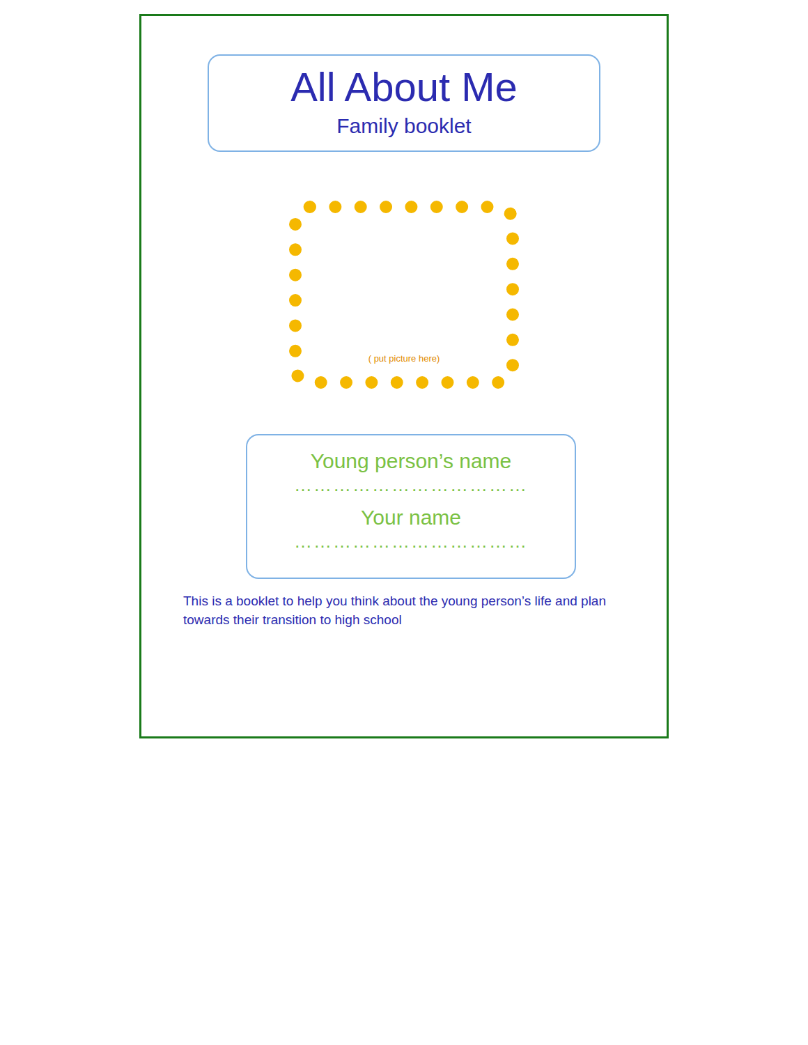All About Me
Family booklet
( put picture here)
Young person’s name
………………………………
Your name
………………………………
This is a booklet to help you think about the young person’s life and plan towards their transition to high school